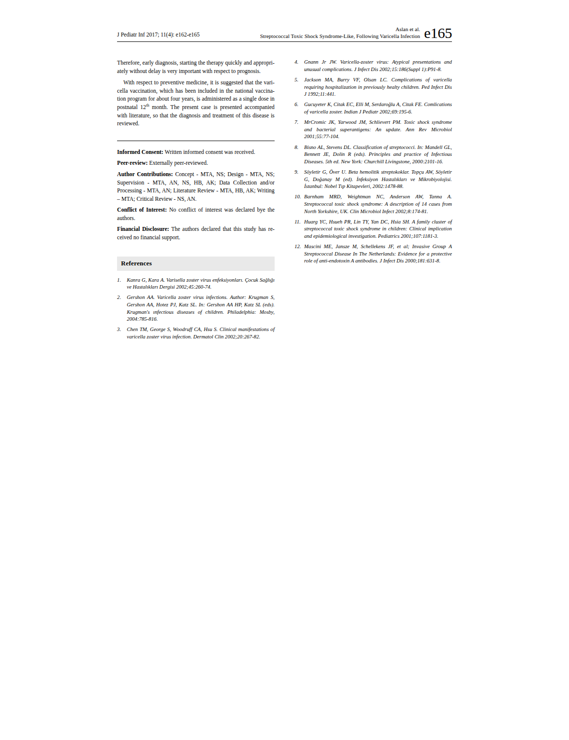J Pediatr Inf 2017; 11(4): e162-e165
Aslan et al. Streptococcal Toxic Shock Syndrome-Like, Following Varicella Infection
e165
Therefore, early diagnosis, starting the therapy quickly and appropriately without delay is very important with respect to prognosis.
With respect to preventive medicine, it is suggested that the varicella vaccination, which has been included in the national vaccination program for about four years, is administered as a single dose in postnatal 12th month. The present case is presented accompanied with literature, so that the diagnosis and treatment of this disease is reviewed.
Informed Consent: Written informed consent was received.
Peer-review: Externally peer-reviewed.
Author Contributions: Concept - MTA, NS; Design - MTA, NS; Supervision - MTA, AN, NS, HB, AK; Data Collection and/or Processing - MTA, AN; Literature Review - MTA, HB, AK; Writing – MTA; Critical Review - NS, AN.
Conflict of Interest: No conflict of interest was declared bye the authors.
Financial Disclosure: The authors declared that this study has received no financial support.
References
Kanra G, Kara A. Varisella zoster virus enfeksiyonları. Çocuk Sağlığı ve Hastalıkları Dergisi 2002;45:260-74.
Gershon AA. Varicella zoster virus infections. Author: Krugman S, Gershon AA, Hotez PJ, Katz SL. In: Gershon AA HP, Katz SL (eds). Krugman's ınfectious diseases of children. Philadelphia: Mosby, 2004:785-816.
Chen TM, George S, Woodruff CA, Hsu S. Clinical manifestations of varicella zoster virus infection. Dermatol Clin 2002;20:267-82.
Gnann Jr JW. Varicella-zoster virus: Atypical presentations and unusual complications. J Infect Dis 2002;15:186(Suppl 1):P91-8.
Jackson MA, Burry VF, Olsan LC. Complications of varicella requiring hospitalization in previously healty children. Ped Infect Dis J 1992;11:441.
Gucuyeter K, Citak EC, Elli M, Serdaroğlu A, Citak FE. Comlications of varicella zoster. Indian J Pediatr 2002;69:195-6.
MrCromic JK, Yarwood JM, Schlievert PM. Toxic shock syndrome and bacterial superantigens: An update. Ann Rev Microbiol 2001;55:77-104.
Bisno AL, Stevens DL. Classification of streptococci. In: Mandell GL, Bennett JE, Dolin R (eds). Principles and practice of Infectious Diseases. 5th ed. New York: Churchill Livingstone, 2000:2101-16.
Söyletir G, Över U. Beta hemolitik streptokoklar. Topçu AW, Söyletir G, Doğanay M (ed). İnfeksiyon Hastalıkları ve Mikrobiyolojisi. İstanbul: Nobel Tıp Kitapevleri, 2002:1478-88.
Barnham MRD, Weightman NC, Anderson AW, Tanna A. Streptococcal toxic shock syndrome: A description of 14 cases from North Yorkshire, UK. Clin Microbiol Infect 2002;8:174-81.
Huarg YC, Hsueh PR, Lin TY, Yan DC, Hsia SH. A family cluster of streptococcal toxic shock syndrome in children: Clinical implication and epidemiological investigation. Pediatrics 2001;107:1181-3.
Mascini ME, Jansze M, Schellekens JF, et al; Invasive Group A Streptococcal Disease In The Netherlands: Evidence for a protective role of anti-endotoxin A antibodies. J Infect Dis 2000;181:631-8.